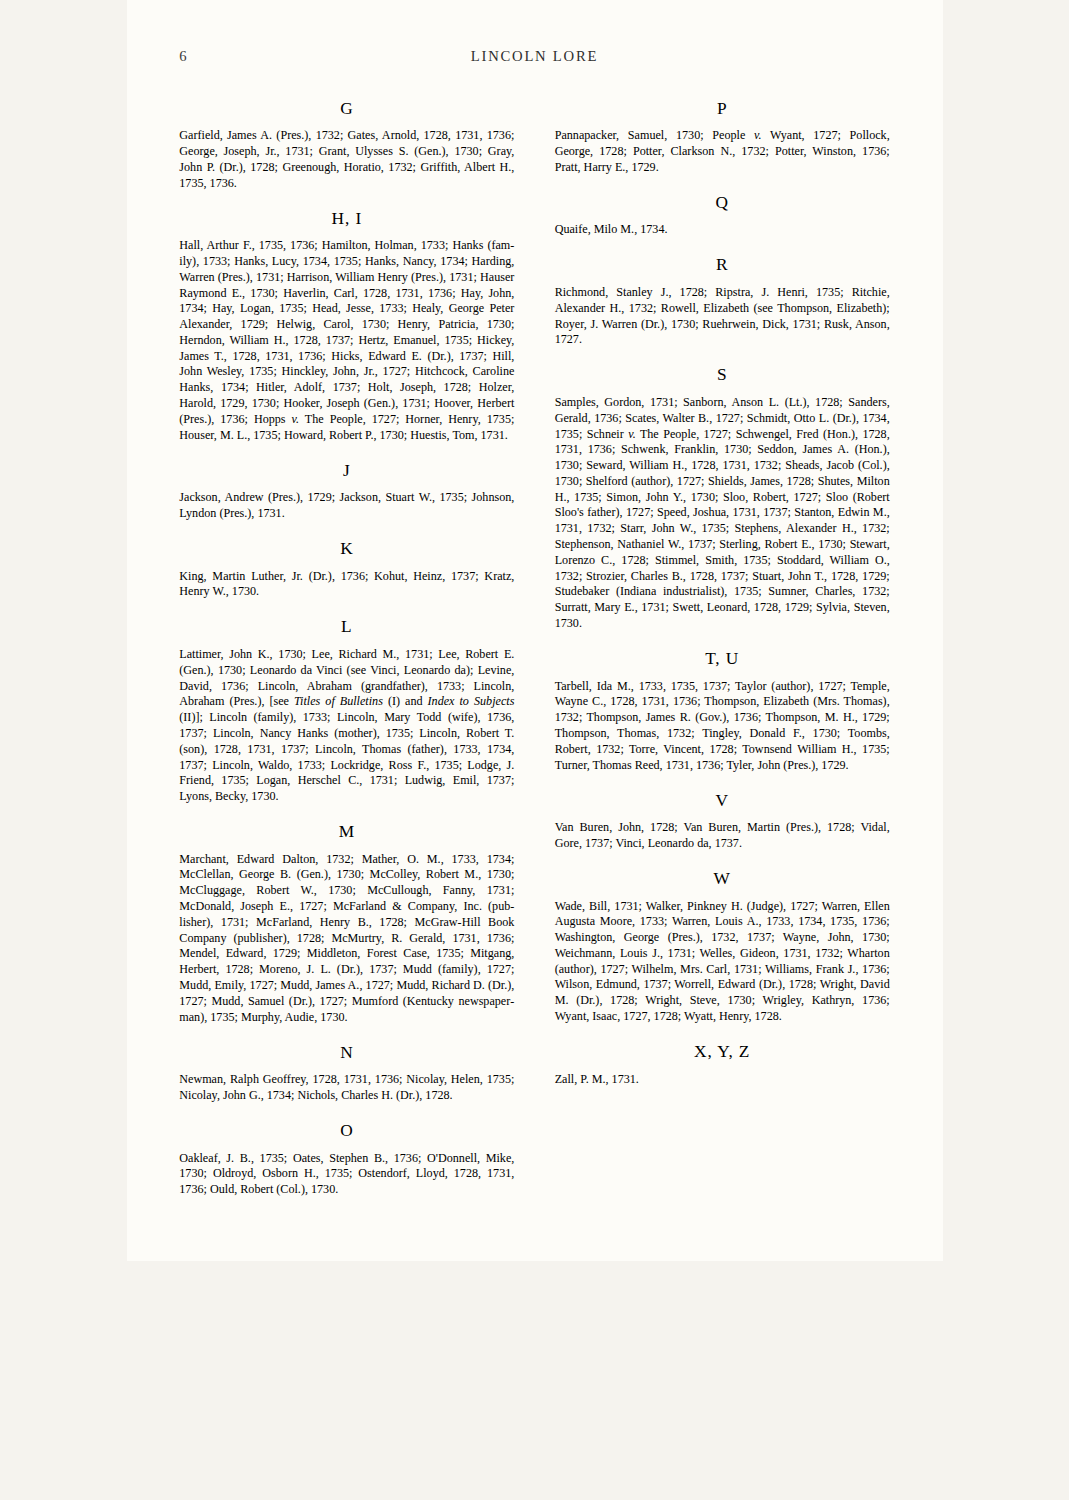6
LINCOLN LORE
G
Garfield, James A. (Pres.), 1732; Gates, Arnold, 1728, 1731, 1736; George, Joseph, Jr., 1731; Grant, Ulysses S. (Gen.), 1730; Gray, John P. (Dr.), 1728; Greenough, Horatio, 1732; Griffith, Albert H., 1735, 1736.
H, I
Hall, Arthur F., 1735, 1736; Hamilton, Holman, 1733; Hanks (family), 1733; Hanks, Lucy, 1734, 1735; Hanks, Nancy, 1734; Harding, Warren (Pres.), 1731; Harrison, William Henry (Pres.), 1731; Hauser Raymond E., 1730; Haverlin, Carl, 1728, 1731, 1736; Hay, John, 1734; Hay, Logan, 1735; Head, Jesse, 1733; Healy, George Peter Alexander, 1729; Helwig, Carol, 1730; Henry, Patricia, 1730; Herndon, William H., 1728, 1737; Hertz, Emanuel, 1735; Hickey, James T., 1728, 1731, 1736; Hicks, Edward E. (Dr.), 1737; Hill, John Wesley, 1735; Hinckley, John, Jr., 1727; Hitchcock, Caroline Hanks, 1734; Hitler, Adolf, 1737; Holt, Joseph, 1728; Holzer, Harold, 1729, 1730; Hooker, Joseph (Gen.), 1731; Hoover, Herbert (Pres.), 1736; Hopps v. The People, 1727; Horner, Henry, 1735; Houser, M. L., 1735; Howard, Robert P., 1730; Huestis, Tom, 1731.
J
Jackson, Andrew (Pres.), 1729; Jackson, Stuart W., 1735; Johnson, Lyndon (Pres.), 1731.
K
King, Martin Luther, Jr. (Dr.), 1736; Kohut, Heinz, 1737; Kratz, Henry W., 1730.
L
Lattimer, John K., 1730; Lee, Richard M., 1731; Lee, Robert E. (Gen.), 1730; Leonardo da Vinci (see Vinci, Leonardo da); Levine, David, 1736; Lincoln, Abraham (grandfather), 1733; Lincoln, Abraham (Pres.), [see Titles of Bulletins (I) and Index to Subjects (II)]; Lincoln (family), 1733; Lincoln, Mary Todd (wife), 1736, 1737; Lincoln, Nancy Hanks (mother), 1735; Lincoln, Robert T. (son), 1728, 1731, 1737; Lincoln, Thomas (father), 1733, 1734, 1737; Lincoln, Waldo, 1733; Lockridge, Ross F., 1735; Lodge, J. Friend, 1735; Logan, Herschel C., 1731; Ludwig, Emil, 1737; Lyons, Becky, 1730.
M
Marchant, Edward Dalton, 1732; Mather, O. M., 1733, 1734; McClellan, George B. (Gen.), 1730; McColley, Robert M., 1730; McCluggage, Robert W., 1730; McCullough, Fanny, 1731; McDonald, Joseph E., 1727; McFarland & Company, Inc. (publisher), 1731; McFarland, Henry B., 1728; McGraw-Hill Book Company (publisher), 1728; McMurtry, R. Gerald, 1731, 1736; Mendel, Edward, 1729; Middleton, Forest Case, 1735; Mitgang, Herbert, 1728; Moreno, J. L. (Dr.), 1737; Mudd (family), 1727; Mudd, Emily, 1727; Mudd, James A., 1727; Mudd, Richard D. (Dr.), 1727; Mudd, Samuel (Dr.), 1727; Mumford (Kentucky newspaperman), 1735; Murphy, Audie, 1730.
N
Newman, Ralph Geoffrey, 1728, 1731, 1736; Nicolay, Helen, 1735; Nicolay, John G., 1734; Nichols, Charles H. (Dr.), 1728.
O
Oakleaf, J. B., 1735; Oates, Stephen B., 1736; O'Donnell, Mike, 1730; Oldroyd, Osborn H., 1735; Ostendorf, Lloyd, 1728, 1731, 1736; Ould, Robert (Col.), 1730.
P
Pannapacker, Samuel, 1730; People v. Wyant, 1727; Pollock, George, 1728; Potter, Clarkson N., 1732; Potter, Winston, 1736; Pratt, Harry E., 1729.
Q
Quaife, Milo M., 1734.
R
Richmond, Stanley J., 1728; Ripstra, J. Henri, 1735; Ritchie, Alexander H., 1732; Rowell, Elizabeth (see Thompson, Elizabeth); Royer, J. Warren (Dr.), 1730; Ruehrwein, Dick, 1731; Rusk, Anson, 1727.
S
Samples, Gordon, 1731; Sanborn, Anson L. (Lt.), 1728; Sanders, Gerald, 1736; Scates, Walter B., 1727; Schmidt, Otto L. (Dr.), 1734, 1735; Schneir v. The People, 1727; Schwengel, Fred (Hon.), 1728, 1731, 1736; Schwenk, Franklin, 1730; Seddon, James A. (Hon.), 1730; Seward, William H., 1728, 1731, 1732; Sheads, Jacob (Col.), 1730; Shelford (author), 1727; Shields, James, 1728; Shutes, Milton H., 1735; Simon, John Y., 1730; Sloo, Robert, 1727; Sloo (Robert Sloo's father), 1727; Speed, Joshua, 1731, 1737; Stanton, Edwin M., 1731, 1732; Starr, John W., 1735; Stephens, Alexander H., 1732; Stephenson, Nathaniel W., 1737; Sterling, Robert E., 1730; Stewart, Lorenzo C., 1728; Stimmel, Smith, 1735; Stoddard, William O., 1732; Strozier, Charles B., 1728, 1737; Stuart, John T., 1728, 1729; Studebaker (Indiana industrialist), 1735; Sumner, Charles, 1732; Surratt, Mary E., 1731; Swett, Leonard, 1728, 1729; Sylvia, Steven, 1730.
T, U
Tarbell, Ida M., 1733, 1735, 1737; Taylor (author), 1727; Temple, Wayne C., 1728, 1731, 1736; Thompson, Elizabeth (Mrs. Thomas), 1732; Thompson, James R. (Gov.), 1736; Thompson, M. H., 1729; Thompson, Thomas, 1732; Tingley, Donald F., 1730; Toombs, Robert, 1732; Torre, Vincent, 1728; Townsend William H., 1735; Turner, Thomas Reed, 1731, 1736; Tyler, John (Pres.), 1729.
V
Van Buren, John, 1728; Van Buren, Martin (Pres.), 1728; Vidal, Gore, 1737; Vinci, Leonardo da, 1737.
W
Wade, Bill, 1731; Walker, Pinkney H. (Judge), 1727; Warren, Ellen Augusta Moore, 1733; Warren, Louis A., 1733, 1734, 1735, 1736; Washington, George (Pres.), 1732, 1737; Wayne, John, 1730; Weichmann, Louis J., 1731; Welles, Gideon, 1731, 1732; Wharton (author), 1727; Wilhelm, Mrs. Carl, 1731; Williams, Frank J., 1736; Wilson, Edmund, 1737; Worrell, Edward (Dr.), 1728; Wright, David M. (Dr.), 1728; Wright, Steve, 1730; Wrigley, Kathryn, 1736; Wyant, Isaac, 1727, 1728; Wyatt, Henry, 1728.
X, Y, Z
Zall, P. M., 1731.